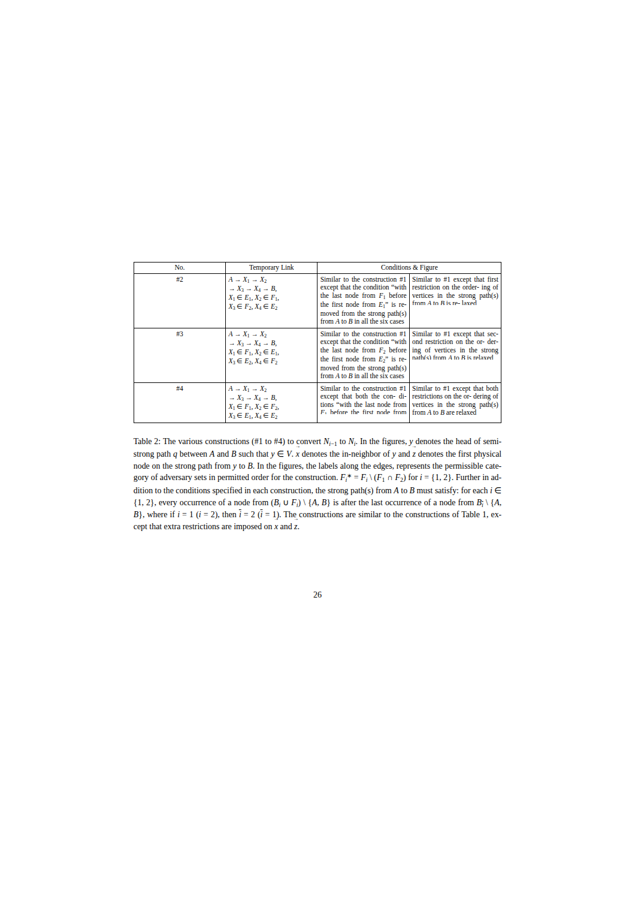| No. | Temporary Link | Conditions & Figure |
| --- | --- | --- |
| #2 | A → X 1 → X 2 → X 3 → X 4 → B , X 1 ∈ E 1 , X 2 ∈ F 1 , X 3 ∈ F 2 , X 4 ∈ E 2 | Similar to the construction #1 except that the condition “with the last node from F 1 before the first node from E 1 ” is removed from the strong path(s) from A to B in all the six cases | Similar to #1 except that first restriction on the order- ing of vertices in the strong path(s) from A to B is re- laxed |
| #3 | A → X 1 → X 2 → X 3 → X 4 → B , X 1 ∈ F 1 , X 2 ∈ E 1 , X 3 ∈ E 2 , X 4 ∈ F 2 | Similar to the construction #1 except that the condition “with the last node from F 2 before the first node from E 2 ” is removed from the strong path(s) from A to B in all the six cases | Similar to #1 except that second restriction on the or- dering of vertices in the strong path(s) from A to B is relaxed |
| #4 | A → X 1 → X 2 → X 3 → X 4 → B , X 1 ∈ F 1 , X 2 ∈ F 2 , X 3 ∈ E 1 , X 4 ∈ E 2 | Similar to the construction #1 except that both the con- ditions “with the last node from F 1 before the first node from E 1 ” and “with the last node from F 2 before the first node from E 2 ” are removed from the strong path(s) from A to B in all the six cases | Similar to #1 except that both restrictions on the or- dering of vertices in the strong path(s) from A to B are relaxed |
Table 2: The various constructions (#1 to #4) to convert Ni−1 to Ni. In the figures, y denotes the head of semi-strong path q between A and B such that y ∈ V. x denotes the in-neighbor of y and z denotes the first physical node on the strong path from y to B. In the figures, the labels along the edges, represents the permissible category of adversary sets in permitted order for the construction. Fi∗ = Fi \ (F1 ∩ F2) for i = {1, 2}. Further in addition to the conditions specified in each construction, the strong path(s) from A to B must satisfy: for each i ∈ {1, 2}, every occurrence of a node from (Bi ∪ Fi) \ {A, B} is after the last occurrence of a node from Bi \ {A, B}, where if i = 1 (i = 2), then i = 2 (i = 1). The constructions are similar to the constructions of Table 1, except that extra restrictions are imposed on x and z.
26